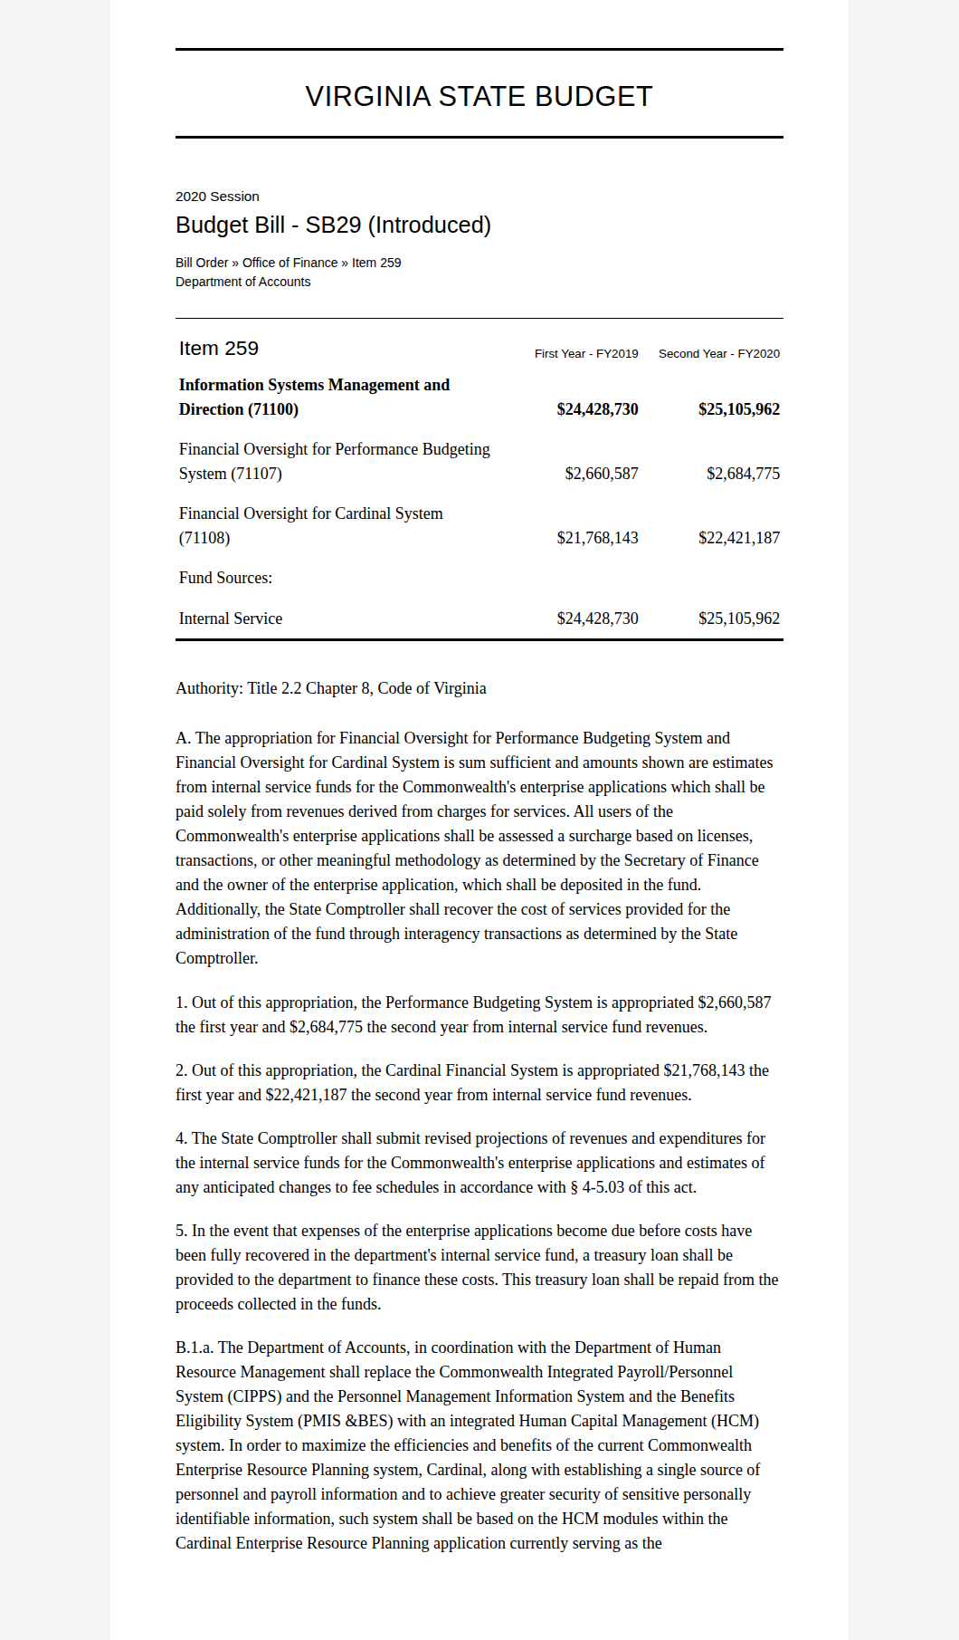VIRGINIA STATE BUDGET
2020 Session
Budget Bill - SB29 (Introduced)
Bill Order » Office of Finance » Item 259
Department of Accounts
| Item 259 | First Year - FY2019 | Second Year - FY2020 |
| --- | --- | --- |
| Information Systems Management and Direction (71100) | $24,428,730 | $25,105,962 |
| Financial Oversight for Performance Budgeting System (71107) | $2,660,587 | $2,684,775 |
| Financial Oversight for Cardinal System (71108) | $21,768,143 | $22,421,187 |
| Fund Sources: | | |
| Internal Service | $24,428,730 | $25,105,962 |
Authority: Title 2.2 Chapter 8, Code of Virginia
A. The appropriation for Financial Oversight for Performance Budgeting System and Financial Oversight for Cardinal System is sum sufficient and amounts shown are estimates from internal service funds for the Commonwealth's enterprise applications which shall be paid solely from revenues derived from charges for services. All users of the Commonwealth's enterprise applications shall be assessed a surcharge based on licenses, transactions, or other meaningful methodology as determined by the Secretary of Finance and the owner of the enterprise application, which shall be deposited in the fund. Additionally, the State Comptroller shall recover the cost of services provided for the administration of the fund through interagency transactions as determined by the State Comptroller.
1. Out of this appropriation, the Performance Budgeting System is appropriated $2,660,587 the first year and $2,684,775 the second year from internal service fund revenues.
2. Out of this appropriation, the Cardinal Financial System is appropriated $21,768,143 the first year and $22,421,187 the second year from internal service fund revenues.
4. The State Comptroller shall submit revised projections of revenues and expenditures for the internal service funds for the Commonwealth's enterprise applications and estimates of any anticipated changes to fee schedules in accordance with § 4-5.03 of this act.
5. In the event that expenses of the enterprise applications become due before costs have been fully recovered in the department's internal service fund, a treasury loan shall be provided to the department to finance these costs. This treasury loan shall be repaid from the proceeds collected in the funds.
B.1.a. The Department of Accounts, in coordination with the Department of Human Resource Management shall replace the Commonwealth Integrated Payroll/Personnel System (CIPPS) and the Personnel Management Information System and the Benefits Eligibility System (PMIS &BES) with an integrated Human Capital Management (HCM) system. In order to maximize the efficiencies and benefits of the current Commonwealth Enterprise Resource Planning system, Cardinal, along with establishing a single source of personnel and payroll information and to achieve greater security of sensitive personally identifiable information, such system shall be based on the HCM modules within the Cardinal Enterprise Resource Planning application currently serving as the